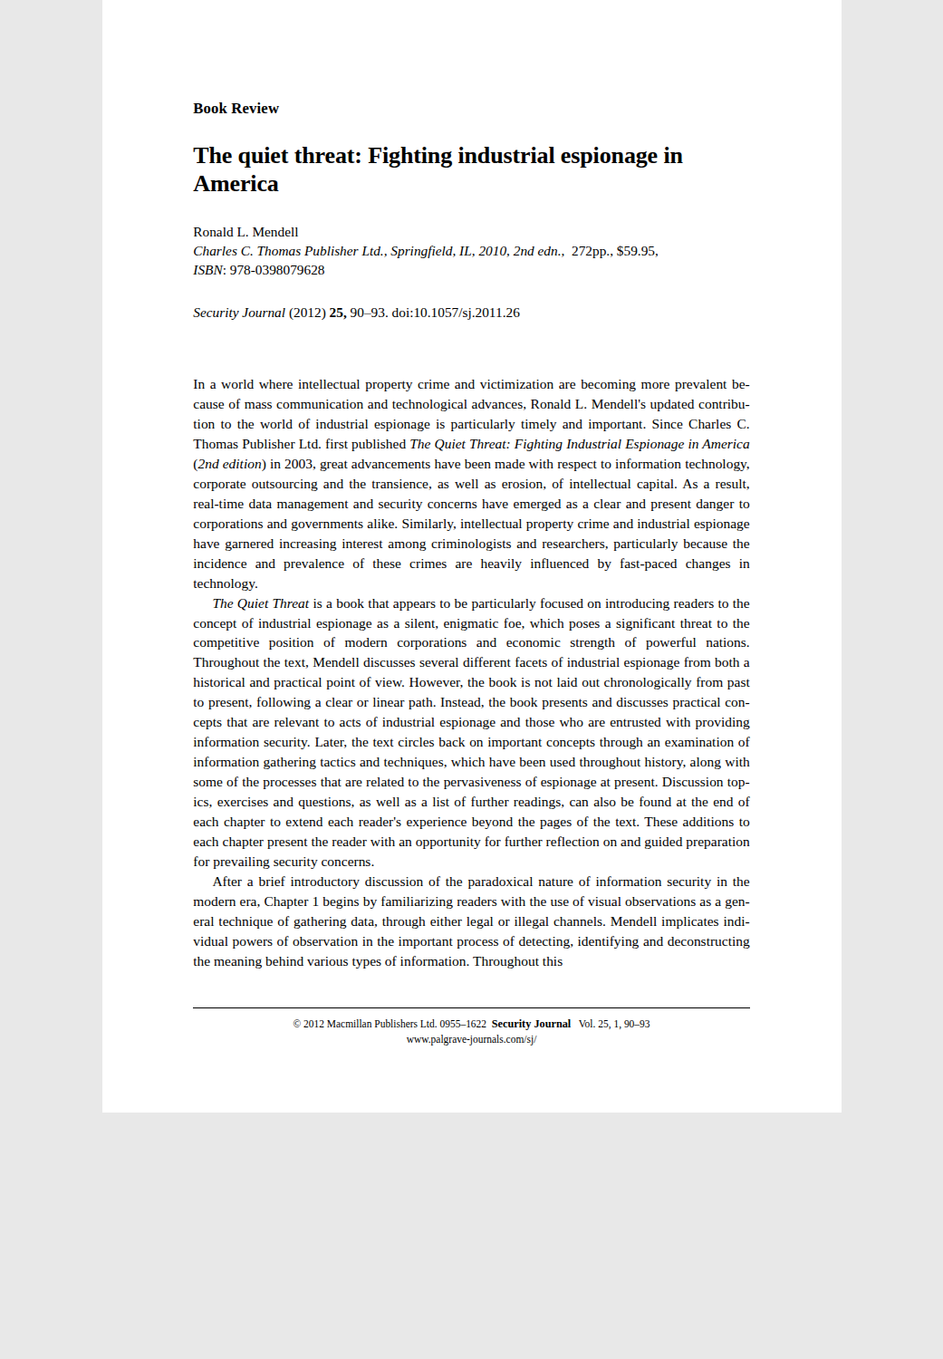Book Review
The quiet threat: Fighting industrial espionage in America
Ronald L. Mendell
Charles C. Thomas Publisher Ltd., Springfield, IL, 2010, 2nd edn., 272pp., $59.95,
ISBN: 978-0398079628
Security Journal (2012) 25, 90–93. doi:10.1057/sj.2011.26
In a world where intellectual property crime and victimization are becoming more prevalent because of mass communication and technological advances, Ronald L. Mendell's updated contribution to the world of industrial espionage is particularly timely and important. Since Charles C. Thomas Publisher Ltd. first published The Quiet Threat: Fighting Industrial Espionage in America (2nd edition) in 2003, great advancements have been made with respect to information technology, corporate outsourcing and the transience, as well as erosion, of intellectual capital. As a result, real-time data management and security concerns have emerged as a clear and present danger to corporations and governments alike. Similarly, intellectual property crime and industrial espionage have garnered increasing interest among criminologists and researchers, particularly because the incidence and prevalence of these crimes are heavily influenced by fast-paced changes in technology.
The Quiet Threat is a book that appears to be particularly focused on introducing readers to the concept of industrial espionage as a silent, enigmatic foe, which poses a significant threat to the competitive position of modern corporations and economic strength of powerful nations. Throughout the text, Mendell discusses several different facets of industrial espionage from both a historical and practical point of view. However, the book is not laid out chronologically from past to present, following a clear or linear path. Instead, the book presents and discusses practical concepts that are relevant to acts of industrial espionage and those who are entrusted with providing information security. Later, the text circles back on important concepts through an examination of information gathering tactics and techniques, which have been used throughout history, along with some of the processes that are related to the pervasiveness of espionage at present. Discussion topics, exercises and questions, as well as a list of further readings, can also be found at the end of each chapter to extend each reader's experience beyond the pages of the text. These additions to each chapter present the reader with an opportunity for further reflection on and guided preparation for prevailing security concerns.
After a brief introductory discussion of the paradoxical nature of information security in the modern era, Chapter 1 begins by familiarizing readers with the use of visual observations as a general technique of gathering data, through either legal or illegal channels. Mendell implicates individual powers of observation in the important process of detecting, identifying and deconstructing the meaning behind various types of information. Throughout this
© 2012 Macmillan Publishers Ltd. 0955–1622 Security Journal Vol. 25, 1, 90–93
www.palgrave-journals.com/sj/